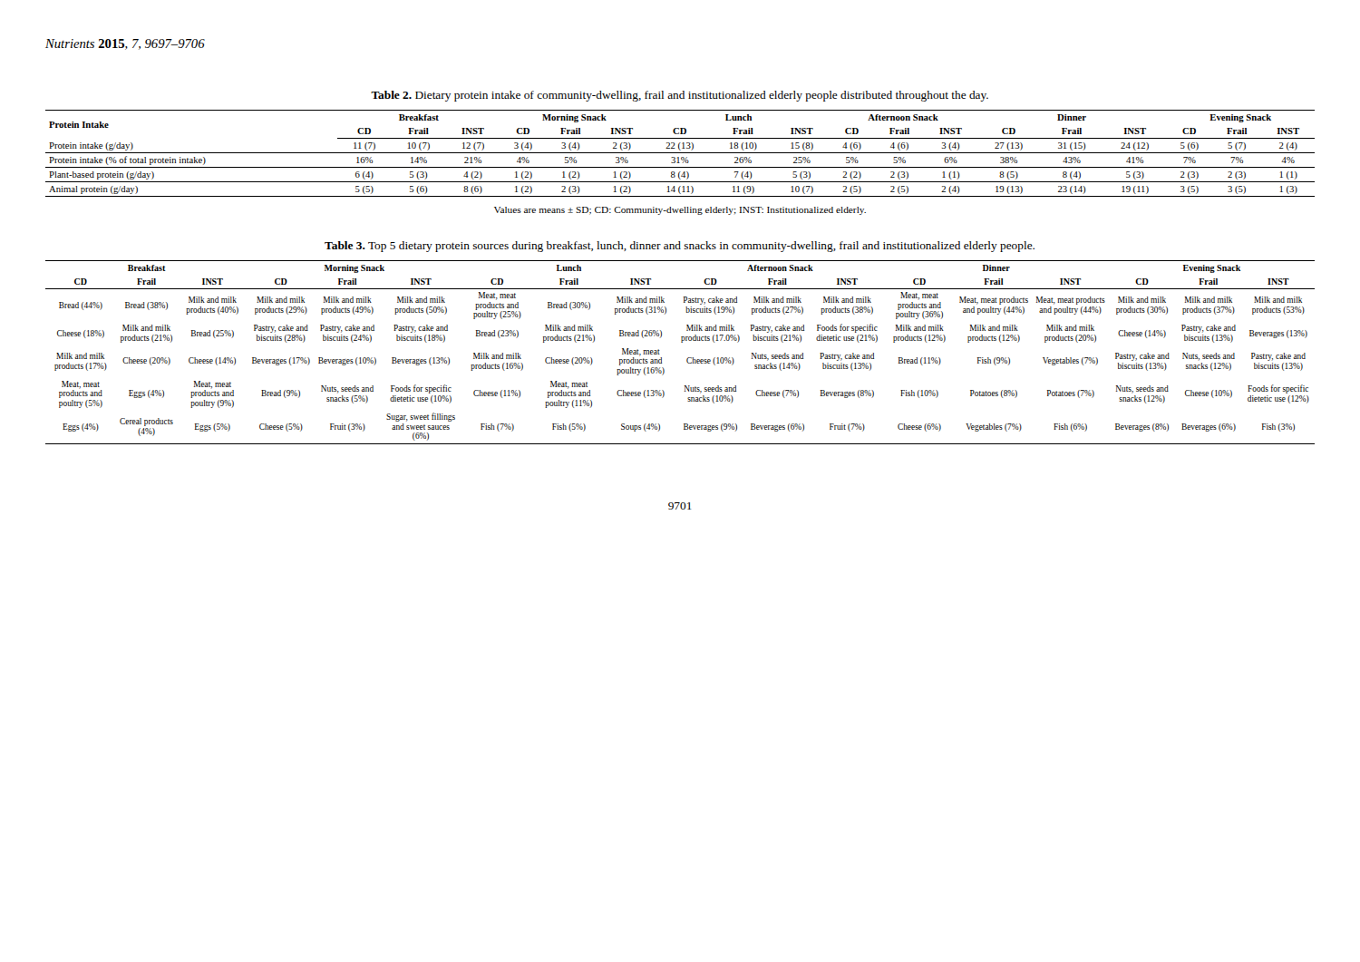Nutrients 2015, 7, 9697–9706
Table 2. Dietary protein intake of community-dwelling, frail and institutionalized elderly people distributed throughout the day.
| Protein Intake | Breakfast | Morning Snack | Lunch | Afternoon Snack | Dinner | Evening Snack |
| --- | --- | --- | --- | --- | --- | --- |
| CD | Frail | INST | CD | Frail | INST | CD | Frail | INST | CD | Frail | INST | CD | Frail | INST | CD | Frail | INST |
| Protein intake (g/day) | 11 (7) | 10 (7) | 12 (7) | 3 (4) | 3 (4) | 2 (3) | 22 (13) | 18 (10) | 15 (8) | 4 (6) | 4 (6) | 3 (4) | 27 (13) | 31 (15) | 24 (12) | 5 (6) | 5 (7) | 2 (4) |
| Protein intake (% of total protein intake) | 16% | 14% | 21% | 4% | 5% | 3% | 31% | 26% | 25% | 5% | 5% | 6% | 38% | 43% | 41% | 7% | 7% | 4% |
| Plant-based protein (g/day) | 6 (4) | 5 (3) | 4 (2) | 1 (2) | 1 (2) | 1 (2) | 8 (4) | 7 (4) | 5 (3) | 2 (2) | 2 (3) | 1 (1) | 8 (5) | 8 (4) | 5 (3) | 2 (3) | 2 (3) | 1 (1) |
| Animal protein (g/day) | 5 (5) | 5 (6) | 8 (6) | 1 (2) | 2 (3) | 1 (2) | 14 (11) | 11 (9) | 10 (7) | 2 (5) | 2 (5) | 2 (4) | 19 (13) | 23 (14) | 19 (11) | 3 (5) | 3 (5) | 1 (3) |
Values are means ± SD; CD: Community-dwelling elderly; INST: Institutionalized elderly.
Table 3. Top 5 dietary protein sources during breakfast, lunch, dinner and snacks in community-dwelling, frail and institutionalized elderly people.
| Breakfast | Morning Snack | Lunch | Afternoon Snack | Dinner | Evening Snack |
| --- | --- | --- | --- | --- | --- |
| CD | Frail | INST | CD | Frail | INST | CD | Frail | INST | CD | Frail | INST | CD | Frail | INST | CD | Frail | INST |
| Bread (44%) | Bread (38%) | Milk and milk products (40%) | Milk and milk products (29%) | Milk and milk products (49%) | Milk and milk products (50%) | Meat, meat products and poultry (25%) | Bread (30%) | Milk and milk products (31%) | Pastry, cake and biscuits (19%) | Milk and milk products (27%) | Milk and milk products (38%) | Meat, meat products and poultry (36%) | Meat, meat products and poultry (44%) | Meat, meat products and poultry (44%) | Milk and milk products (30%) | Milk and milk products (37%) | Milk and milk products (53%) |
| Cheese (18%) | Milk and milk products (21%) | Bread (25%) | Pastry, cake and biscuits (28%) | Pastry, cake and biscuits (24%) | Pastry, cake and biscuits (18%) | Bread (23%) | Milk and milk products (21%) | Bread (26%) | Milk and milk products (17.0%) | Pastry, cake and biscuits (21%) | Foods for specific dietetic use (21%) | Milk and milk products (12%) | Milk and milk products (12%) | Milk and milk products (20%) | Cheese (14%) | Pastry, cake and biscuits (13%) | Beverages (13%) |
| Milk and milk products (17%) | Cheese (20%) | Cheese (14%) | Beverages (17%) | Beverages (10%) | Beverages (13%) | Milk and milk products (16%) | Cheese (20%) | Meat, meat products and poultry (16%) | Cheese (10%) | Nuts, seeds and snacks (14%) | Pastry, cake and biscuits (13%) | Bread (11%) | Fish (9%) | Vegetables (7%) | Pastry, cake and biscuits (13%) | Nuts, seeds and snacks (12%) | Pastry, cake and biscuits (13%) |
| Meat, meat products and poultry (5%) | Eggs (4%) | Meat, meat products and poultry (9%) | Bread (9%) | Nuts, seeds and snacks (5%) | Foods for specific dietetic use (10%) | Cheese (11%) | Meat, meat products and poultry (11%) | Cheese (13%) | Nuts, seeds and snacks (10%) | Cheese (7%) | Beverages (8%) | Fish (10%) | Potatoes (8%) | Potatoes (7%) | Nuts, seeds and snacks (12%) | Cheese (10%) | Foods for specific dietetic use (12%) |
| Eggs (4%) | Cereal products (4%) | Eggs (5%) | Cheese (5%) | Fruit (3%) | Sugar, sweet fillings and sweet sauces (6%) | Fish (7%) | Fish (5%) | Soups (4%) | Beverages (9%) | Beverages (6%) | Fruit (7%) | Cheese (6%) | Vegetables (7%) | Fish (6%) | Beverages (8%) | Beverages (6%) | Fish (3%) |
9701